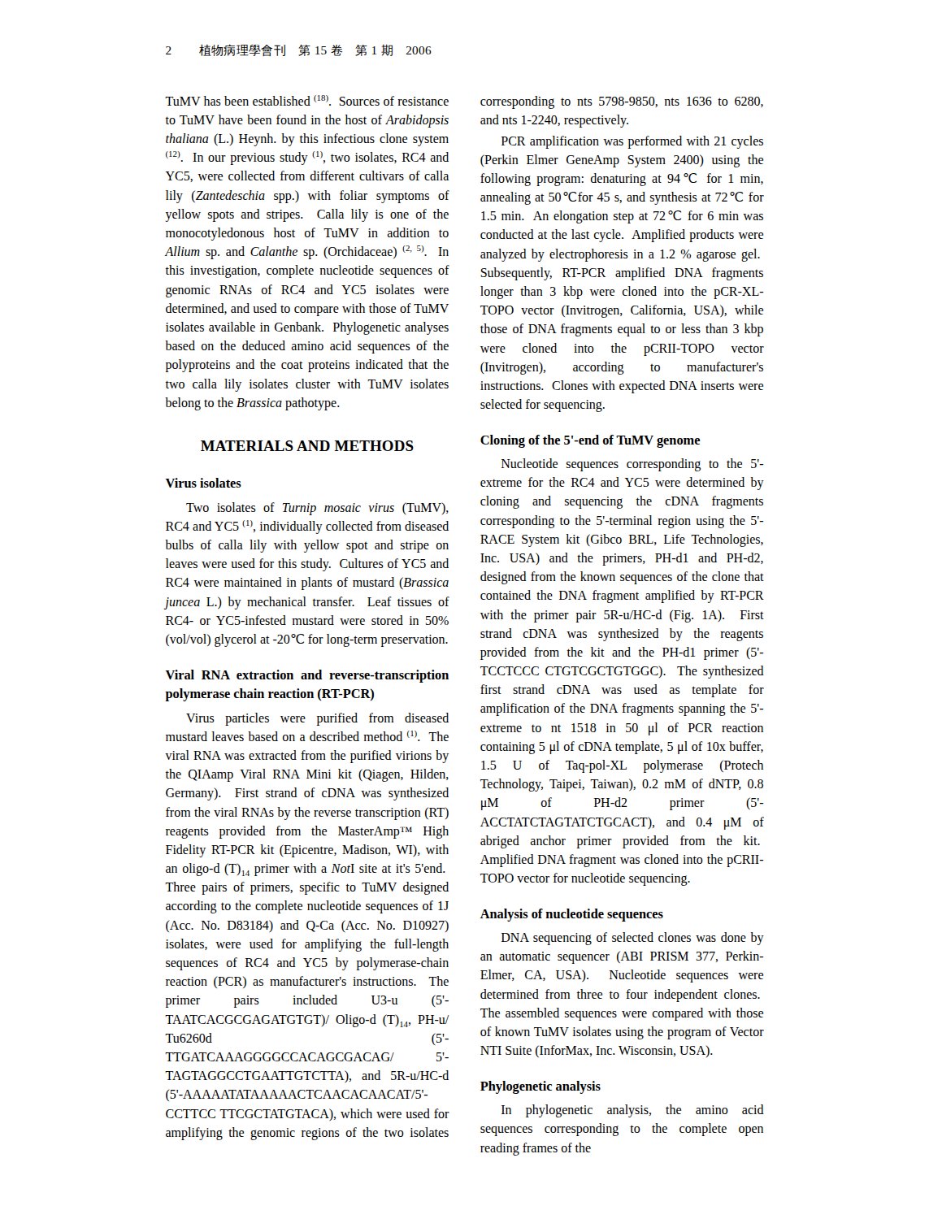2 植物病理學會刊　第 15 卷　第 1 期　2006
TuMV has been established (18). Sources of resistance to TuMV have been found in the host of Arabidopsis thaliana (L.) Heynh. by this infectious clone system (12). In our previous study (1), two isolates, RC4 and YC5, were collected from different cultivars of calla lily (Zantedeschia spp.) with foliar symptoms of yellow spots and stripes. Calla lily is one of the monocotyledonous host of TuMV in addition to Allium sp. and Calanthe sp. (Orchidaceae) (2, 5). In this investigation, complete nucleotide sequences of genomic RNAs of RC4 and YC5 isolates were determined, and used to compare with those of TuMV isolates available in Genbank. Phylogenetic analyses based on the deduced amino acid sequences of the polyproteins and the coat proteins indicated that the two calla lily isolates cluster with TuMV isolates belong to the Brassica pathotype.
MATERIALS AND METHODS
Virus isolates
Two isolates of Turnip mosaic virus (TuMV), RC4 and YC5 (1), individually collected from diseased bulbs of calla lily with yellow spot and stripe on leaves were used for this study. Cultures of YC5 and RC4 were maintained in plants of mustard (Brassica juncea L.) by mechanical transfer. Leaf tissues of RC4- or YC5-infested mustard were stored in 50% (vol/vol) glycerol at -20℃ for long-term preservation.
Viral RNA extraction and reverse-transcription polymerase chain reaction (RT-PCR)
Virus particles were purified from diseased mustard leaves based on a described method (1). The viral RNA was extracted from the purified virions by the QIAamp Viral RNA Mini kit (Qiagen, Hilden, Germany). First strand of cDNA was synthesized from the viral RNAs by the reverse transcription (RT) reagents provided from the MasterAmp™ High Fidelity RT-PCR kit (Epicentre, Madison, WI), with an oligo-d (T)14 primer with a Not I site at it's 5'end. Three pairs of primers, specific to TuMV designed according to the complete nucleotide sequences of 1J (Acc. No. D83184) and Q-Ca (Acc. No. D10927) isolates, were used for amplifying the full-length sequences of RC4 and YC5 by polymerase-chain reaction (PCR) as manufacturer's instructions. The primer pairs included U3-u (5'-TAATCACGCGAGATGTGT)/ Oligo-d (T)14, PH-u/ Tu6260d (5'- TTGATCAAAGGGGCCACAGCGACAG/ 5'-TAGTAGGCCTGAATTGTCTTA), and 5R-u/HC-d (5'-AAAAATATAAAAACTCAACACAACAT/5'-CCTTCC TTCGCTATGTACA), which were used for amplifying the genomic regions of the two isolates corresponding to nts 5798-9850, nts 1636 to 6280, and nts 1-2240, respectively.
PCR amplification was performed with 21 cycles (Perkin Elmer GeneAmp System 2400) using the following program: denaturing at 94℃ for 1 min, annealing at 50℃for 45 s, and synthesis at 72℃ for 1.5 min. An elongation step at 72℃ for 6 min was conducted at the last cycle. Amplified products were analyzed by electrophoresis in a 1.2 % agarose gel. Subsequently, RT-PCR amplified DNA fragments longer than 3 kbp were cloned into the pCR-XL-TOPO vector (Invitrogen, California, USA), while those of DNA fragments equal to or less than 3 kbp were cloned into the pCRII-TOPO vector (Invitrogen), according to manufacturer's instructions. Clones with expected DNA inserts were selected for sequencing.
Cloning of the 5'-end of TuMV genome
Nucleotide sequences corresponding to the 5'-extreme for the RC4 and YC5 were determined by cloning and sequencing the cDNA fragments corresponding to the 5'-terminal region using the 5'-RACE System kit (Gibco BRL, Life Technologies, Inc. USA) and the primers, PH-d1 and PH-d2, designed from the known sequences of the clone that contained the DNA fragment amplified by RT-PCR with the primer pair 5R-u/HC-d (Fig. 1A). First strand cDNA was synthesized by the reagents provided from the kit and the PH-d1 primer (5'-TCCTCCC CTGTCGCTGTGGC). The synthesized first strand cDNA was used as template for amplification of the DNA fragments spanning the 5'-extreme to nt 1518 in 50 μl of PCR reaction containing 5 μl of cDNA template, 5 μl of 10x buffer, 1.5 U of Taq-pol-XL polymerase (Protech Technology, Taipei, Taiwan), 0.2 mM of dNTP, 0.8 μM of PH-d2 primer (5'-ACCTATCTAGTATCTGCACT), and 0.4 μM of abriged anchor primer provided from the kit. Amplified DNA fragment was cloned into the pCRII-TOPO vector for nucleotide sequencing.
Analysis of nucleotide sequences
DNA sequencing of selected clones was done by an automatic sequencer (ABI PRISM 377, Perkin-Elmer, CA, USA). Nucleotide sequences were determined from three to four independent clones. The assembled sequences were compared with those of known TuMV isolates using the program of Vector NTI Suite (InforMax, Inc. Wisconsin, USA).
Phylogenetic analysis
In phylogenetic analysis, the amino acid sequences corresponding to the complete open reading frames of the